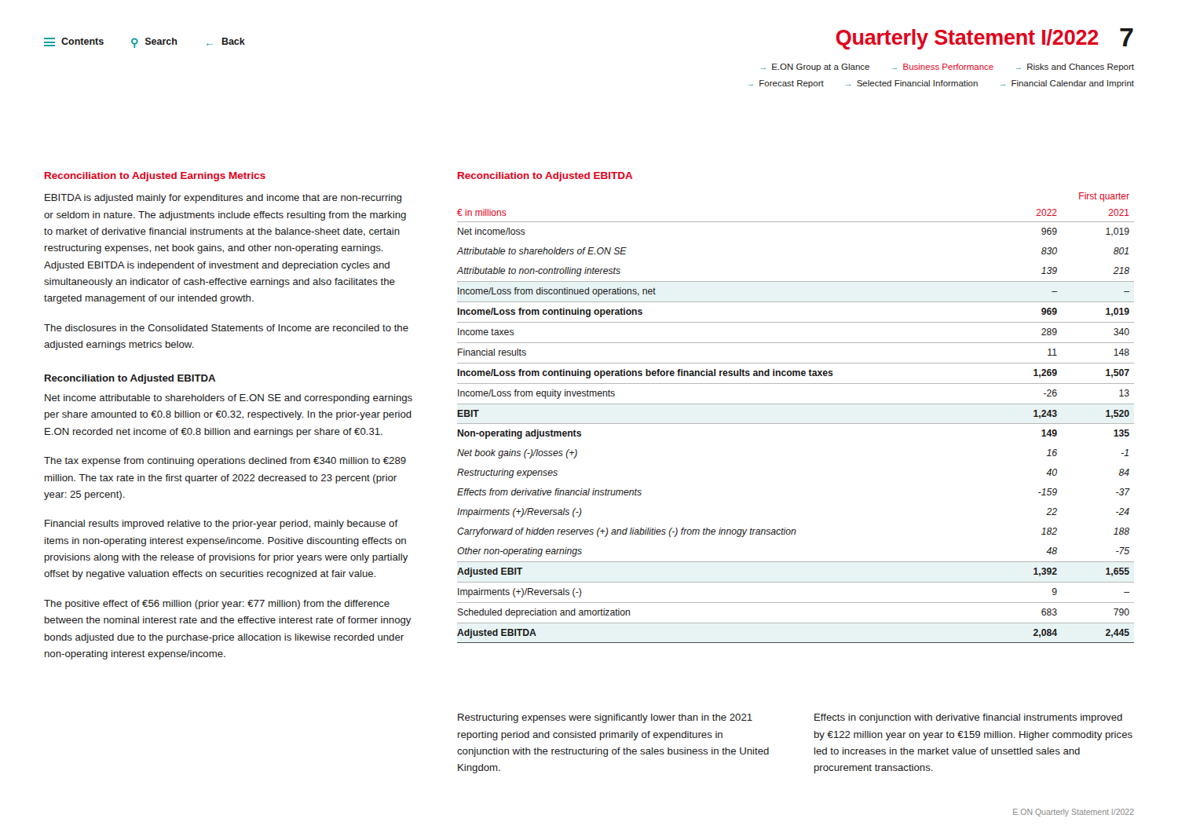Contents ⚲Search ←Back
Quarterly Statement I/2022
7
→E.ON Group at a Glance →Business Performance →Risks and Chances Report
→Forecast Report →Selected Financial Information →Financial Calendar and Imprint
Reconciliation to Adjusted Earnings Metrics
EBITDA is adjusted mainly for expenditures and income that are non-recurring or seldom in nature. The adjustments include effects resulting from the marking to market of derivative financial instruments at the balance-sheet date, certain restructuring expenses, net book gains, and other non-operating earnings. Adjusted EBITDA is independent of investment and depreciation cycles and simultaneously an indicator of cash-effective earnings and also facilitates the targeted management of our intended growth.
The disclosures in the Consolidated Statements of Income are reconciled to the adjusted earnings metrics below.
Reconciliation to Adjusted EBITDA
Net income attributable to shareholders of E.ON SE and corresponding earnings per share amounted to €0.8 billion or €0.32, respectively. In the prior-year period E.ON recorded net income of €0.8 billion and earnings per share of €0.31.
The tax expense from continuing operations declined from €340 million to €289 million. The tax rate in the first quarter of 2022 decreased to 23 percent (prior year: 25 percent).
Financial results improved relative to the prior-year period, mainly because of items in non-operating interest expense/income. Positive discounting effects on provisions along with the release of provisions for prior years were only partially offset by negative valuation effects on securities recognized at fair value.
The positive effect of €56 million (prior year: €77 million) from the difference between the nominal interest rate and the effective interest rate of former innogy bonds adjusted due to the purchase-price allocation is likewise recorded under non-operating interest expense/income.
Reconciliation to Adjusted EBITDA
| | First quarter |
| --- | --- |
| € in millions | 2022 | 2021 |
| Net income/loss | 969 | 1,019 |
| Attributable to shareholders of E.ON SE | 830 | 801 |
| Attributable to non-controlling interests | 139 | 218 |
| Income/Loss from discontinued operations, net | – | – |
| Income/Loss from continuing operations | 969 | 1,019 |
| Income taxes | 289 | 340 |
| Financial results | 11 | 148 |
| Income/Loss from continuing operations before financial results and income taxes | 1,269 | 1,507 |
| Income/Loss from equity investments | -26 | 13 |
| EBIT | 1,243 | 1,520 |
| Non-operating adjustments | 149 | 135 |
| Net book gains (-)/losses (+) | 16 | -1 |
| Restructuring expenses | 40 | 84 |
| Effects from derivative financial instruments | -159 | -37 |
| Impairments (+)/Reversals (-) | 22 | -24 |
| Carryforward of hidden reserves (+) and liabilities (-) from the innogy transaction | 182 | 188 |
| Other non-operating earnings | 48 | -75 |
| Adjusted EBIT | 1,392 | 1,655 |
| Impairments (+)/Reversals (-) | 9 | – |
| Scheduled depreciation and amortization | 683 | 790 |
| Adjusted EBITDA | 2,084 | 2,445 |
Restructuring expenses were significantly lower than in the 2021 reporting period and consisted primarily of expenditures in conjunction with the restructuring of the sales business in the United Kingdom.
Effects in conjunction with derivative financial instruments improved by €122 million year on year to €159 million. Higher commodity prices led to increases in the market value of unsettled sales and procurement transactions.
E.ON Quarterly Statement I/2022